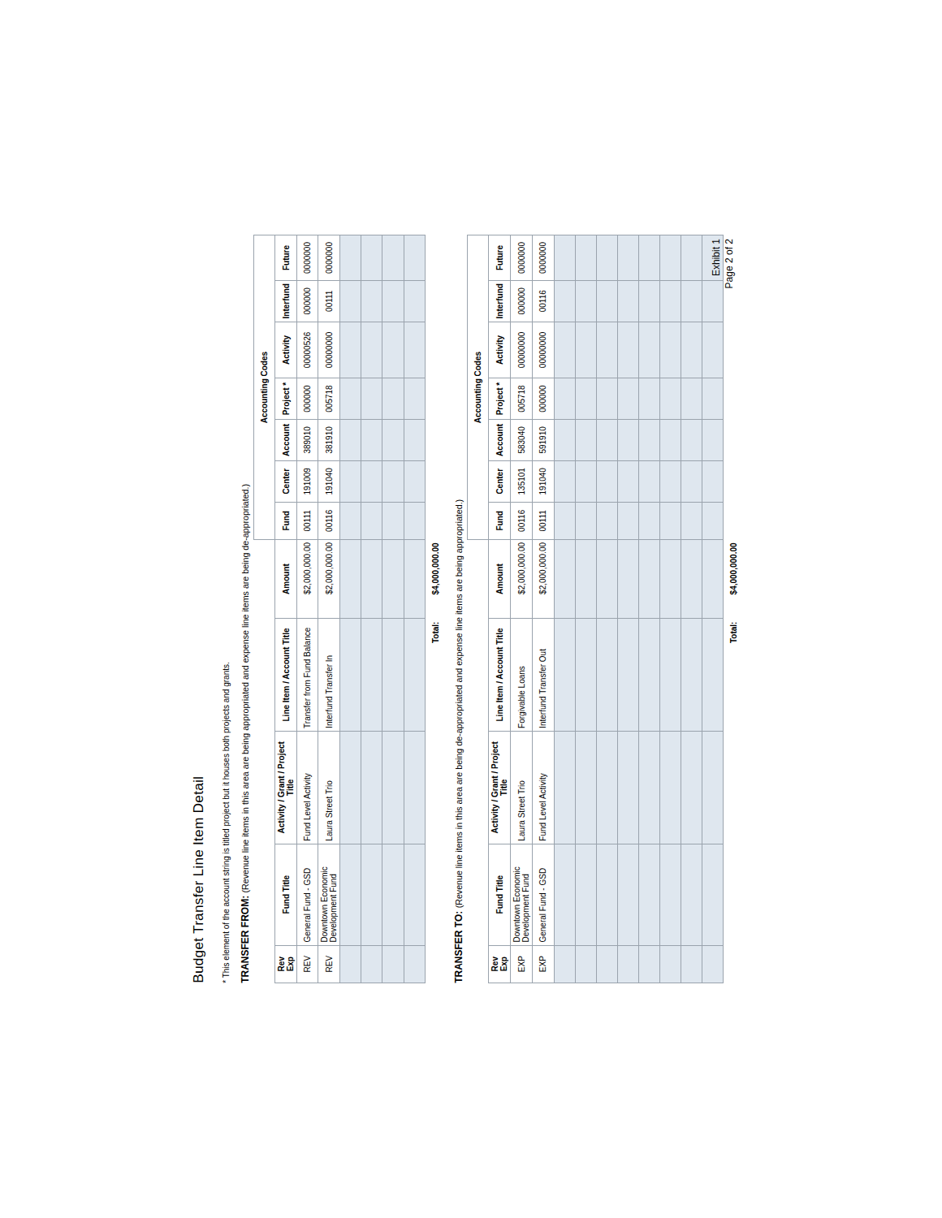Budget Transfer Line Item Detail
* This element of the account string is titled project but it houses both projects and grants.
TRANSFER FROM: (Revenue line items in this area are being appropriated and expense line items are being de-appropriated.)
| | | | | | Accounting Codes |
| --- | --- | --- | --- | --- | --- |
| Rev Exp | Fund Title | Activity / Grant / Project Title | Line Item / Account Title | Amount | Fund | Center | Account | Project * | Activity | Interfund | Future |
| REV | General Fund - GSD | Fund Level Activity | Transfer from Fund Balance | $2,000,000.00 | 00111 | 191009 | 389010 | 000000 | 00000526 | 000000 | 0000000 |
| REV | Downtown Economic Development Fund | Laura Street Trio | Interfund Transfer In | $2,000,000.00 | 00116 | 191040 | 381910 | 005718 | 00000000 | 00111 | 0000000 |
| | Total: | $4,000,000.00 | |
TRANSFER TO: (Revenue line items in this area are being de-appropriated and expense line items are being appropriated.)
| | | | | | Accounting Codes |
| --- | --- | --- | --- | --- | --- |
| Rev Exp | Fund Title | Activity / Grant / Project Title | Line Item / Account Title | Amount | Fund | Center | Account | Project * | Activity | Interfund | Future |
| EXP | Downtown Economic Development Fund | Laura Street Trio | Forgivable Loans | $2,000,000.00 | 00116 | 135101 | 583040 | 005718 | 00000000 | 000000 | 0000000 |
| EXP | General Fund - GSD | Fund Level Activity | Interfund Transfer Out | $2,000,000.00 | 00111 | 191040 | 591910 | 000000 | 00000000 | 00116 | 0000000 |
| | Total: | $4,000,000.00 | |
Exhibit 1
Page 2 of 2